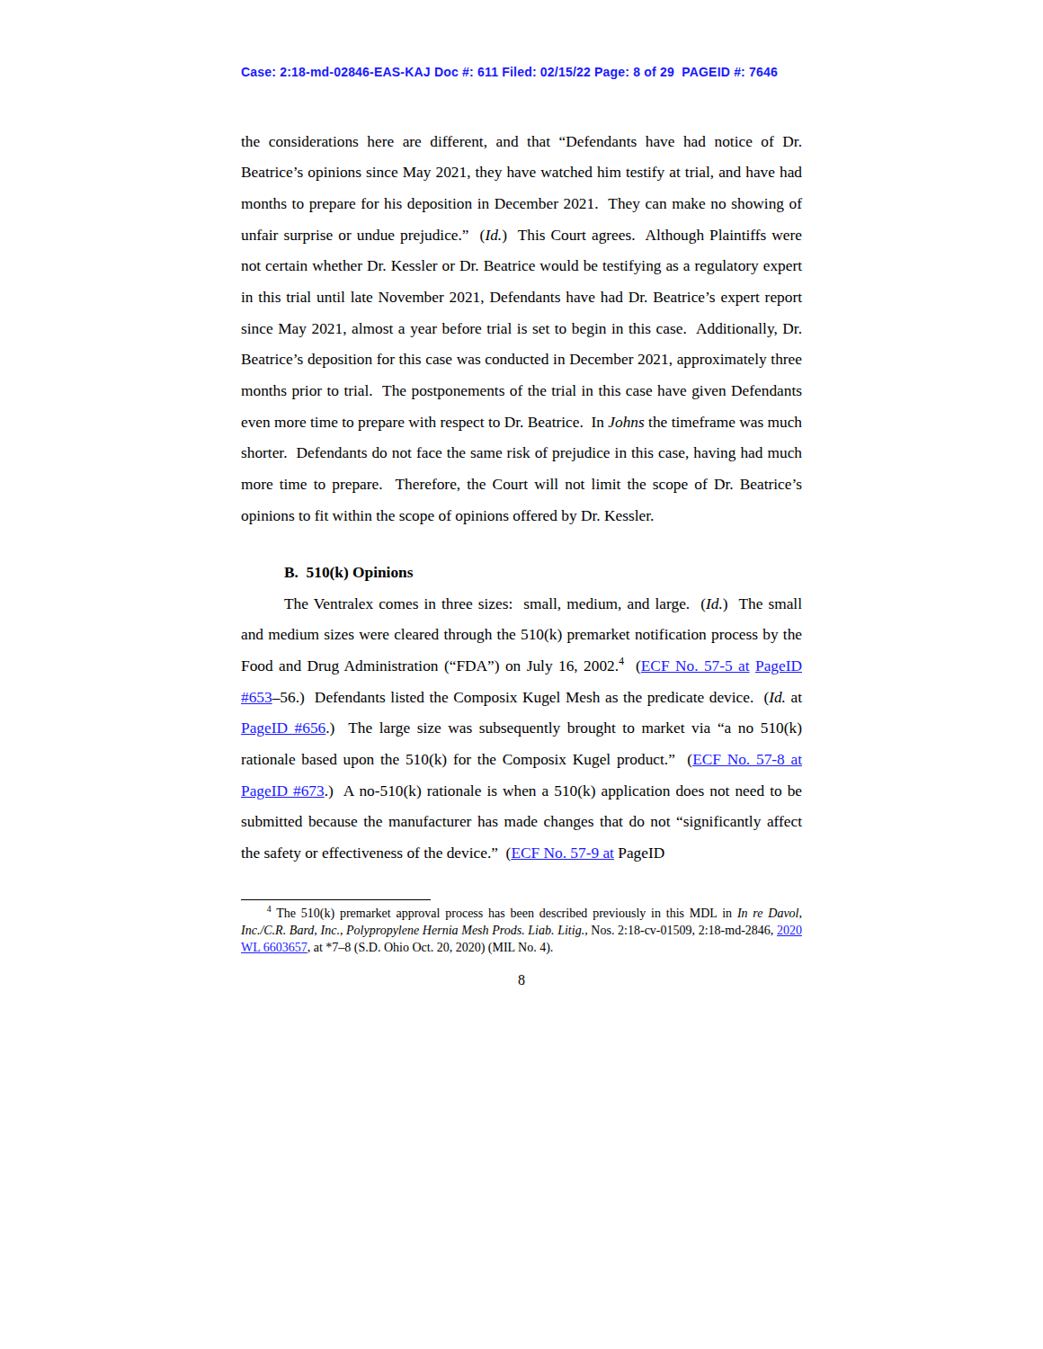Case: 2:18-md-02846-EAS-KAJ Doc #: 611 Filed: 02/15/22 Page: 8 of 29 PAGEID #: 7646
the considerations here are different, and that “Defendants have had notice of Dr. Beatrice’s opinions since May 2021, they have watched him testify at trial, and have had months to prepare for his deposition in December 2021. They can make no showing of unfair surprise or undue prejudice.” (Id.) This Court agrees. Although Plaintiffs were not certain whether Dr. Kessler or Dr. Beatrice would be testifying as a regulatory expert in this trial until late November 2021, Defendants have had Dr. Beatrice’s expert report since May 2021, almost a year before trial is set to begin in this case. Additionally, Dr. Beatrice’s deposition for this case was conducted in December 2021, approximately three months prior to trial. The postponements of the trial in this case have given Defendants even more time to prepare with respect to Dr. Beatrice. In Johns the timeframe was much shorter. Defendants do not face the same risk of prejudice in this case, having had much more time to prepare. Therefore, the Court will not limit the scope of Dr. Beatrice’s opinions to fit within the scope of opinions offered by Dr. Kessler.
B. 510(k) Opinions
The Ventralex comes in three sizes: small, medium, and large. (Id.) The small and medium sizes were cleared through the 510(k) premarket notification process by the Food and Drug Administration (“FDA”) on July 16, 2002.4 (ECF No. 57-5 at PageID #653–56.) Defendants listed the Composix Kugel Mesh as the predicate device. (Id. at PageID #656.) The large size was subsequently brought to market via “a no 510(k) rationale based upon the 510(k) for the Composix Kugel product.” (ECF No. 57-8 at PageID #673.) A no-510(k) rationale is when a 510(k) application does not need to be submitted because the manufacturer has made changes that do not “significantly affect the safety or effectiveness of the device.” (ECF No. 57-9 at PageID
4 The 510(k) premarket approval process has been described previously in this MDL in In re Davol, Inc./C.R. Bard, Inc., Polypropylene Hernia Mesh Prods. Liab. Litig., Nos. 2:18-cv-01509, 2:18-md-2846, 2020 WL 6603657, at *7–8 (S.D. Ohio Oct. 20, 2020) (MIL No. 4).
8